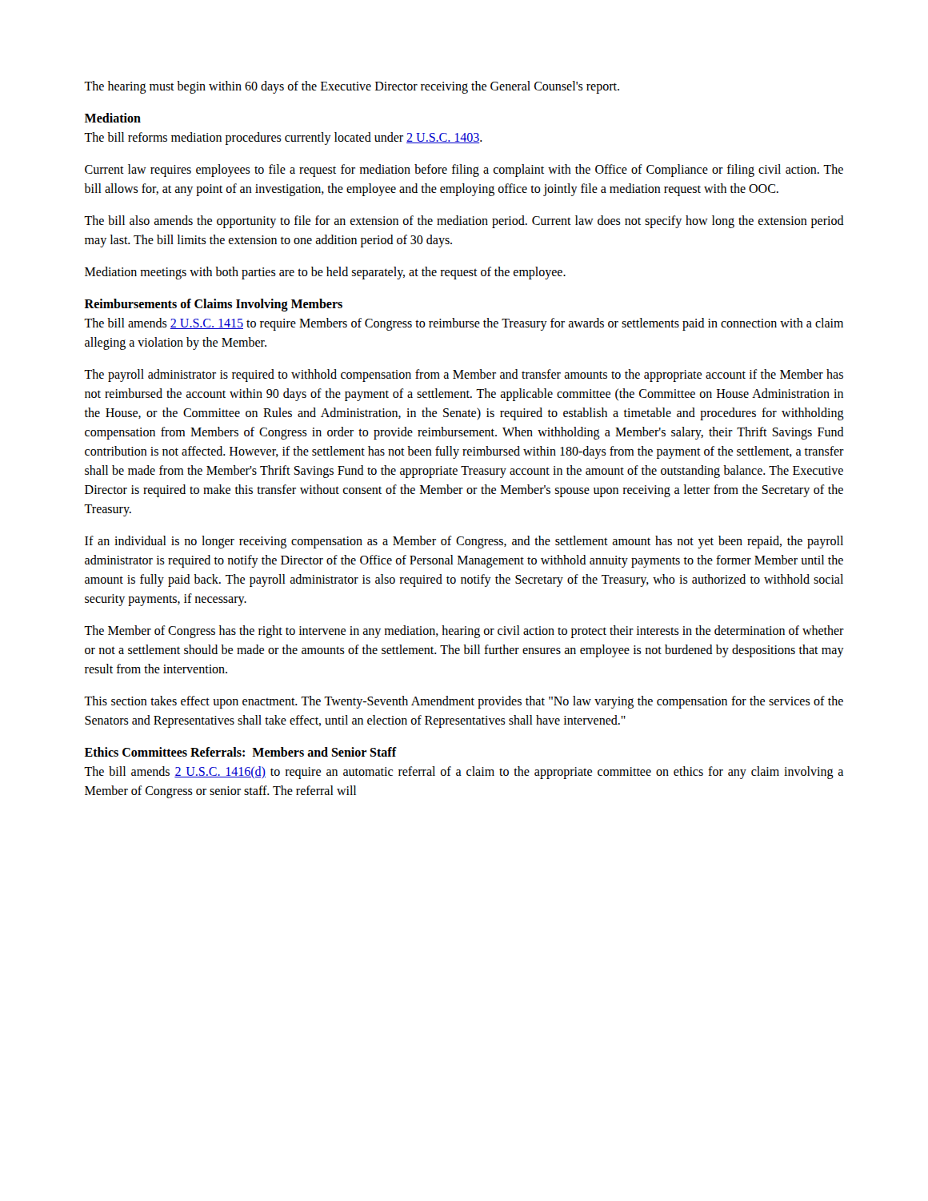The hearing must begin within 60 days of the Executive Director receiving the General Counsel's report.
Mediation
The bill reforms mediation procedures currently located under 2 U.S.C. 1403.
Current law requires employees to file a request for mediation before filing a complaint with the Office of Compliance or filing civil action. The bill allows for, at any point of an investigation, the employee and the employing office to jointly file a mediation request with the OOC.
The bill also amends the opportunity to file for an extension of the mediation period. Current law does not specify how long the extension period may last. The bill limits the extension to one addition period of 30 days.
Mediation meetings with both parties are to be held separately, at the request of the employee.
Reimbursements of Claims Involving Members
The bill amends 2 U.S.C. 1415 to require Members of Congress to reimburse the Treasury for awards or settlements paid in connection with a claim alleging a violation by the Member.
The payroll administrator is required to withhold compensation from a Member and transfer amounts to the appropriate account if the Member has not reimbursed the account within 90 days of the payment of a settlement. The applicable committee (the Committee on House Administration in the House, or the Committee on Rules and Administration, in the Senate) is required to establish a timetable and procedures for withholding compensation from Members of Congress in order to provide reimbursement. When withholding a Member's salary, their Thrift Savings Fund contribution is not affected. However, if the settlement has not been fully reimbursed within 180-days from the payment of the settlement, a transfer shall be made from the Member's Thrift Savings Fund to the appropriate Treasury account in the amount of the outstanding balance. The Executive Director is required to make this transfer without consent of the Member or the Member's spouse upon receiving a letter from the Secretary of the Treasury.
If an individual is no longer receiving compensation as a Member of Congress, and the settlement amount has not yet been repaid, the payroll administrator is required to notify the Director of the Office of Personal Management to withhold annuity payments to the former Member until the amount is fully paid back. The payroll administrator is also required to notify the Secretary of the Treasury, who is authorized to withhold social security payments, if necessary.
The Member of Congress has the right to intervene in any mediation, hearing or civil action to protect their interests in the determination of whether or not a settlement should be made or the amounts of the settlement. The bill further ensures an employee is not burdened by despositions that may result from the intervention.
This section takes effect upon enactment. The Twenty-Seventh Amendment provides that "No law varying the compensation for the services of the Senators and Representatives shall take effect, until an election of Representatives shall have intervened."
Ethics Committees Referrals: Members and Senior Staff
The bill amends 2 U.S.C. 1416(d) to require an automatic referral of a claim to the appropriate committee on ethics for any claim involving a Member of Congress or senior staff. The referral will